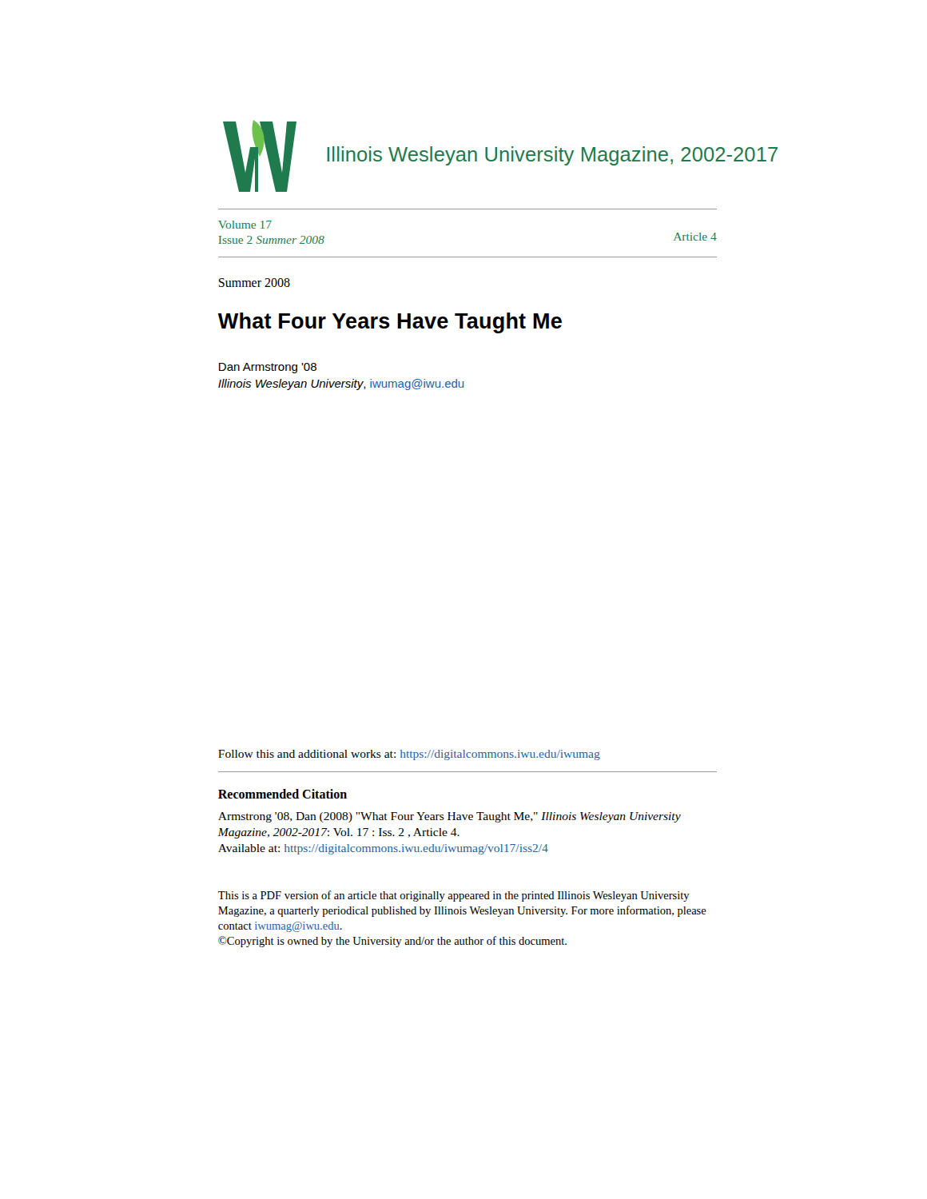Illinois Wesleyan University Magazine, 2002-2017
Volume 17 Issue 2 Summer 2008
Article 4
Summer 2008
What Four Years Have Taught Me
Dan Armstrong '08
Illinois Wesleyan University, iwumag@iwu.edu
Follow this and additional works at: https://digitalcommons.iwu.edu/iwumag
Recommended Citation
Armstrong '08, Dan (2008) "What Four Years Have Taught Me," Illinois Wesleyan University Magazine, 2002-2017: Vol. 17 : Iss. 2 , Article 4.
Available at: https://digitalcommons.iwu.edu/iwumag/vol17/iss2/4
This is a PDF version of an article that originally appeared in the printed Illinois Wesleyan University Magazine, a quarterly periodical published by Illinois Wesleyan University. For more information, please contact iwumag@iwu.edu.
©Copyright is owned by the University and/or the author of this document.